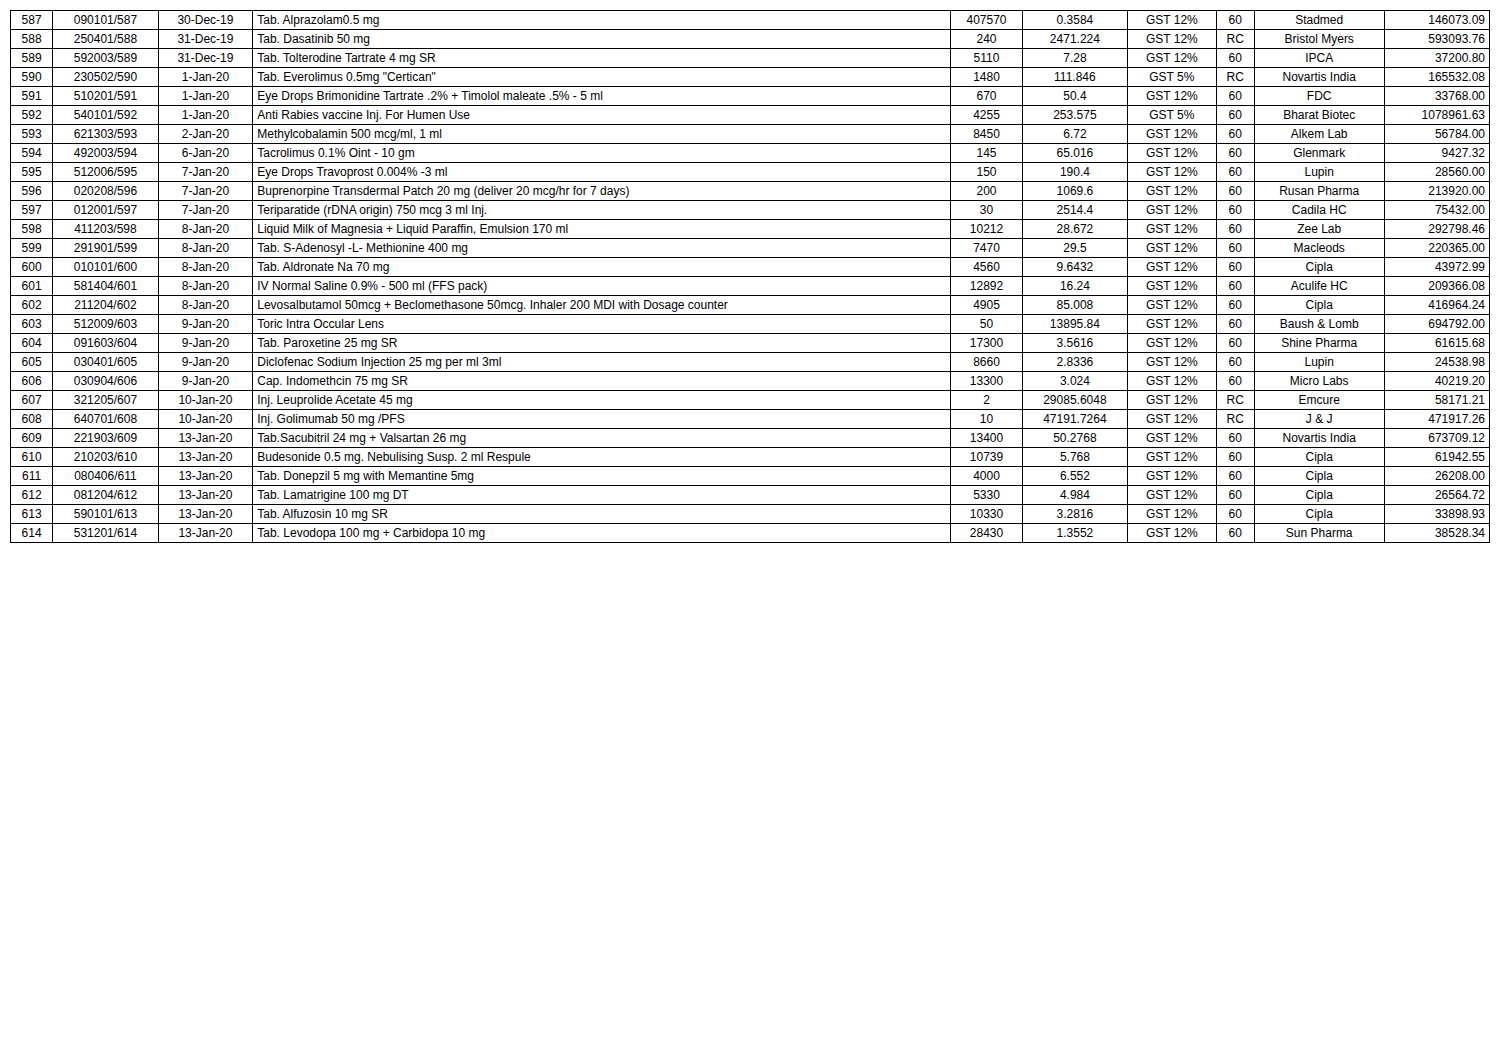| 587 | 090101/587 | 30-Dec-19 | Tab. Alprazolam0.5 mg | 407570 | 0.3584 | GST 12% | 60 | Stadmed | 146073.09 |
| 588 | 250401/588 | 31-Dec-19 | Tab. Dasatinib 50 mg | 240 | 2471.224 | GST 12% | RC | Bristol Myers | 593093.76 |
| 589 | 592003/589 | 31-Dec-19 | Tab. Tolterodine Tartrate 4 mg SR | 5110 | 7.28 | GST 12% | 60 | IPCA | 37200.80 |
| 590 | 230502/590 | 1-Jan-20 | Tab. Everolimus 0.5mg "Certican" | 1480 | 111.846 | GST 5% | RC | Novartis India | 165532.08 |
| 591 | 510201/591 | 1-Jan-20 | Eye Drops Brimonidine Tartrate .2% + Timolol maleate .5% - 5 ml | 670 | 50.4 | GST 12% | 60 | FDC | 33768.00 |
| 592 | 540101/592 | 1-Jan-20 | Anti Rabies vaccine Inj. For Humen Use | 4255 | 253.575 | GST 5% | 60 | Bharat Biotec | 1078961.63 |
| 593 | 621303/593 | 2-Jan-20 | Methylcobalamin 500 mcg/ml, 1 ml | 8450 | 6.72 | GST 12% | 60 | Alkem Lab | 56784.00 |
| 594 | 492003/594 | 6-Jan-20 | Tacrolimus 0.1% Oint - 10 gm | 145 | 65.016 | GST 12% | 60 | Glenmark | 9427.32 |
| 595 | 512006/595 | 7-Jan-20 | Eye Drops Travoprost 0.004% -3 ml | 150 | 190.4 | GST 12% | 60 | Lupin | 28560.00 |
| 596 | 020208/596 | 7-Jan-20 | Buprenorpine Transdermal Patch 20 mg (deliver 20 mcg/hr for 7 days) | 200 | 1069.6 | GST 12% | 60 | Rusan Pharma | 213920.00 |
| 597 | 012001/597 | 7-Jan-20 | Teriparatide (rDNA origin) 750 mcg 3 ml Inj. | 30 | 2514.4 | GST 12% | 60 | Cadila HC | 75432.00 |
| 598 | 411203/598 | 8-Jan-20 | Liquid Milk of Magnesia + Liquid Paraffin, Emulsion 170 ml | 10212 | 28.672 | GST 12% | 60 | Zee Lab | 292798.46 |
| 599 | 291901/599 | 8-Jan-20 | Tab. S-Adenosyl -L- Methionine 400 mg | 7470 | 29.5 | GST 12% | 60 | Macleods | 220365.00 |
| 600 | 010101/600 | 8-Jan-20 | Tab. Aldronate Na 70 mg | 4560 | 9.6432 | GST 12% | 60 | Cipla | 43972.99 |
| 601 | 581404/601 | 8-Jan-20 | IV Normal Saline 0.9% - 500 ml (FFS pack) | 12892 | 16.24 | GST 12% | 60 | Aculife HC | 209366.08 |
| 602 | 211204/602 | 8-Jan-20 | Levosalbutamol 50mcg + Beclomethasone 50mcg. Inhaler 200 MDI with Dosage counter | 4905 | 85.008 | GST 12% | 60 | Cipla | 416964.24 |
| 603 | 512009/603 | 9-Jan-20 | Toric Intra Occular Lens | 50 | 13895.84 | GST 12% | 60 | Baush & Lomb | 694792.00 |
| 604 | 091603/604 | 9-Jan-20 | Tab. Paroxetine 25 mg SR | 17300 | 3.5616 | GST 12% | 60 | Shine Pharma | 61615.68 |
| 605 | 030401/605 | 9-Jan-20 | Diclofenac Sodium Injection 25 mg per ml 3ml | 8660 | 2.8336 | GST 12% | 60 | Lupin | 24538.98 |
| 606 | 030904/606 | 9-Jan-20 | Cap. Indomethcin 75 mg SR | 13300 | 3.024 | GST 12% | 60 | Micro Labs | 40219.20 |
| 607 | 321205/607 | 10-Jan-20 | Inj. Leuprolide Acetate 45 mg | 2 | 29085.6048 | GST 12% | RC | Emcure | 58171.21 |
| 608 | 640701/608 | 10-Jan-20 | Inj. Golimumab 50 mg /PFS | 10 | 47191.7264 | GST 12% | RC | J & J | 471917.26 |
| 609 | 221903/609 | 13-Jan-20 | Tab.Sacubitril 24 mg + Valsartan 26 mg | 13400 | 50.2768 | GST 12% | 60 | Novartis India | 673709.12 |
| 610 | 210203/610 | 13-Jan-20 | Budesonide 0.5 mg. Nebulising Susp. 2 ml Respule | 10739 | 5.768 | GST 12% | 60 | Cipla | 61942.55 |
| 611 | 080406/611 | 13-Jan-20 | Tab. Donepzil 5 mg with Memantine 5mg | 4000 | 6.552 | GST 12% | 60 | Cipla | 26208.00 |
| 612 | 081204/612 | 13-Jan-20 | Tab. Lamatrigine 100 mg DT | 5330 | 4.984 | GST 12% | 60 | Cipla | 26564.72 |
| 613 | 590101/613 | 13-Jan-20 | Tab. Alfuzosin 10 mg SR | 10330 | 3.2816 | GST 12% | 60 | Cipla | 33898.93 |
| 614 | 531201/614 | 13-Jan-20 | Tab. Levodopa 100 mg + Carbidopa 10 mg | 28430 | 1.3552 | GST 12% | 60 | Sun Pharma | 38528.34 |